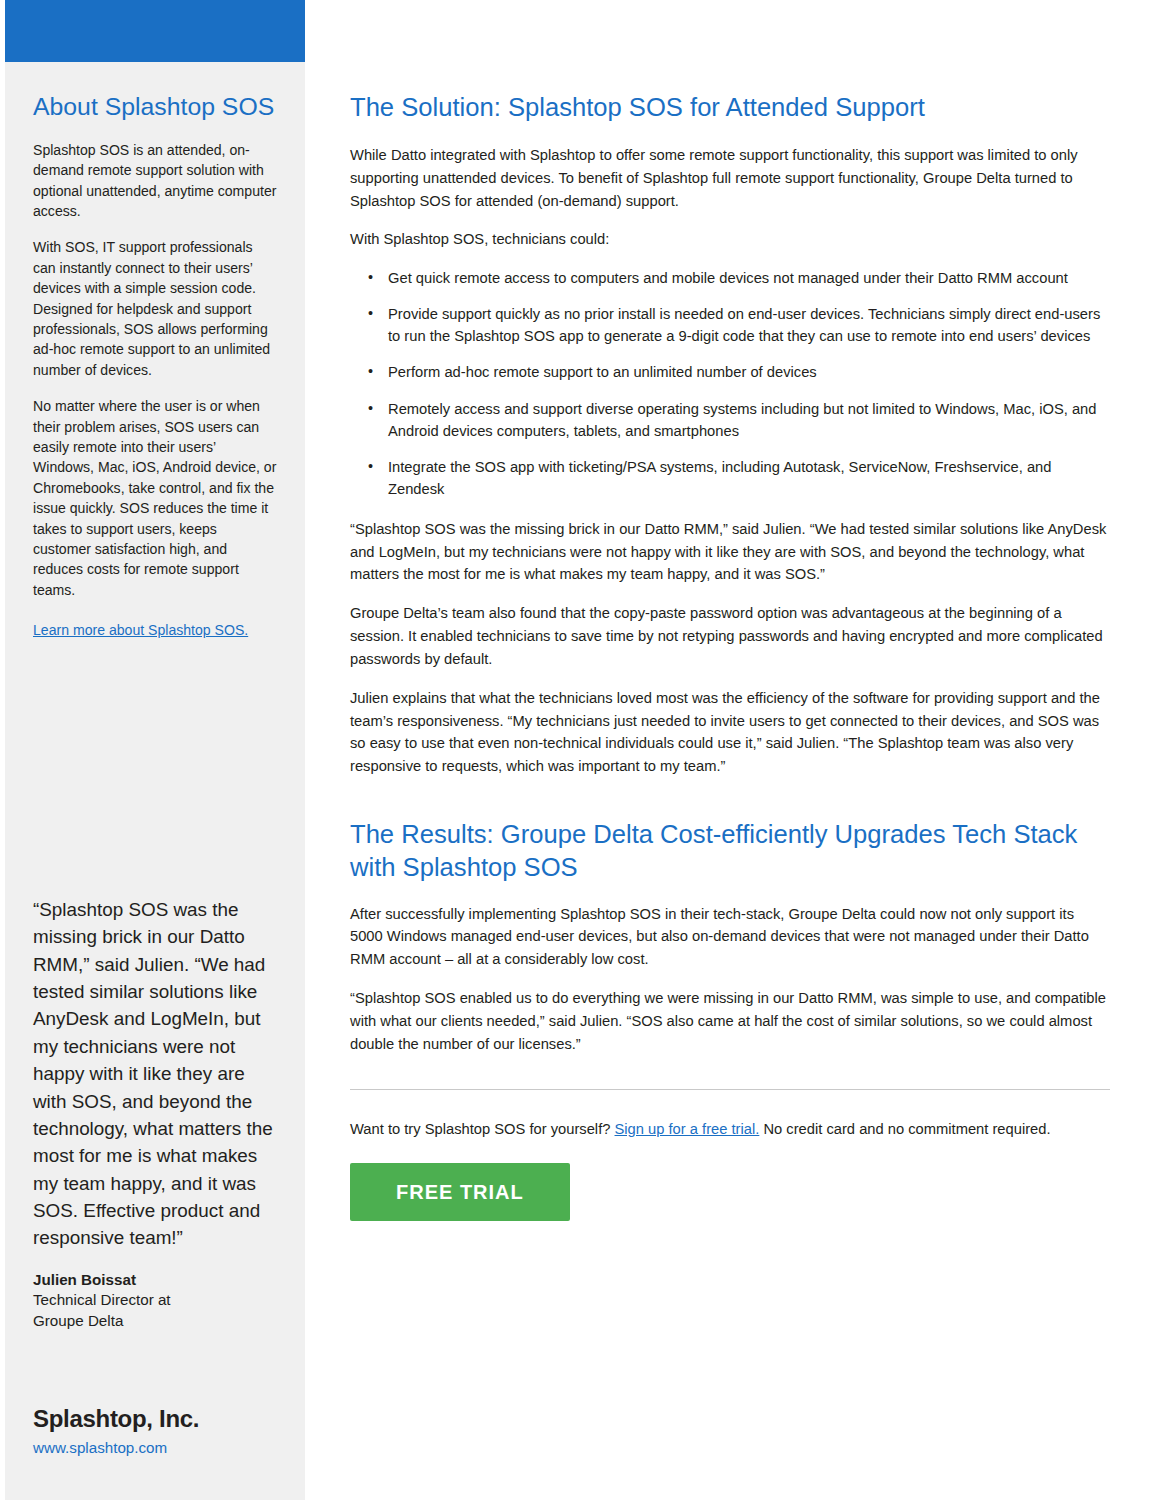About Splashtop SOS
Splashtop SOS is an attended, on-demand remote support solution with optional unattended, anytime computer access.
With SOS, IT support professionals can instantly connect to their users’ devices with a simple session code. Designed for helpdesk and support professionals, SOS allows performing ad-hoc remote support to an unlimited number of devices.
No matter where the user is or when their problem arises, SOS users can easily remote into their users’ Windows, Mac, iOS, Android device, or Chromebooks, take control, and fix the issue quickly. SOS reduces the time it takes to support users, keeps customer satisfaction high, and reduces costs for remote support teams.
Learn more about Splashtop SOS.
“Splashtop SOS was the missing brick in our Datto RMM,” said Julien. “We had tested similar solutions like AnyDesk and LogMeIn, but my technicians were not happy with it like they are with SOS, and beyond the technology, what matters the most for me is what makes my team happy, and it was SOS. Effective product and responsive team!”
Julien Boissat
Technical Director at
Groupe Delta
Splashtop, Inc.
www.splashtop.com
The Solution: Splashtop SOS for Attended Support
While Datto integrated with Splashtop to offer some remote support functionality, this support was limited to only supporting unattended devices. To benefit of Splashtop full remote support functionality, Groupe Delta turned to Splashtop SOS for attended (on-demand) support.
With Splashtop SOS, technicians could:
Get quick remote access to computers and mobile devices not managed under their Datto RMM account
Provide support quickly as no prior install is needed on end-user devices. Technicians simply direct end-users to run the Splashtop SOS app to generate a 9-digit code that they can use to remote into end users’ devices
Perform ad-hoc remote support to an unlimited number of devices
Remotely access and support diverse operating systems including but not limited to Windows, Mac, iOS, and Android devices computers, tablets, and smartphones
Integrate the SOS app with ticketing/PSA systems, including Autotask, ServiceNow, Freshservice, and Zendesk
“Splashtop SOS was the missing brick in our Datto RMM,” said Julien. “We had tested similar solutions like AnyDesk and LogMeIn, but my technicians were not happy with it like they are with SOS, and beyond the technology, what matters the most for me is what makes my team happy, and it was SOS.”
Groupe Delta’s team also found that the copy-paste password option was advantageous at the beginning of a session. It enabled technicians to save time by not retyping passwords and having encrypted and more complicated passwords by default.
Julien explains that what the technicians loved most was the efficiency of the software for providing support and the team’s responsiveness. “My technicians just needed to invite users to get connected to their devices, and SOS was so easy to use that even non-technical individuals could use it,” said Julien. “The Splashtop team was also very responsive to requests, which was important to my team.”
The Results: Groupe Delta Cost-efficiently Upgrades Tech Stack with Splashtop SOS
After successfully implementing Splashtop SOS in their tech-stack, Groupe Delta could now not only support its 5000 Windows managed end-user devices, but also on-demand devices that were not managed under their Datto RMM account – all at a considerably low cost.
“Splashtop SOS enabled us to do everything we were missing in our Datto RMM, was simple to use, and compatible with what our clients needed,” said Julien. “SOS also came at half the cost of similar solutions, so we could almost double the number of our licenses.”
Want to try Splashtop SOS for yourself? Sign up for a free trial. No credit card and no commitment required.
FREE TRIAL